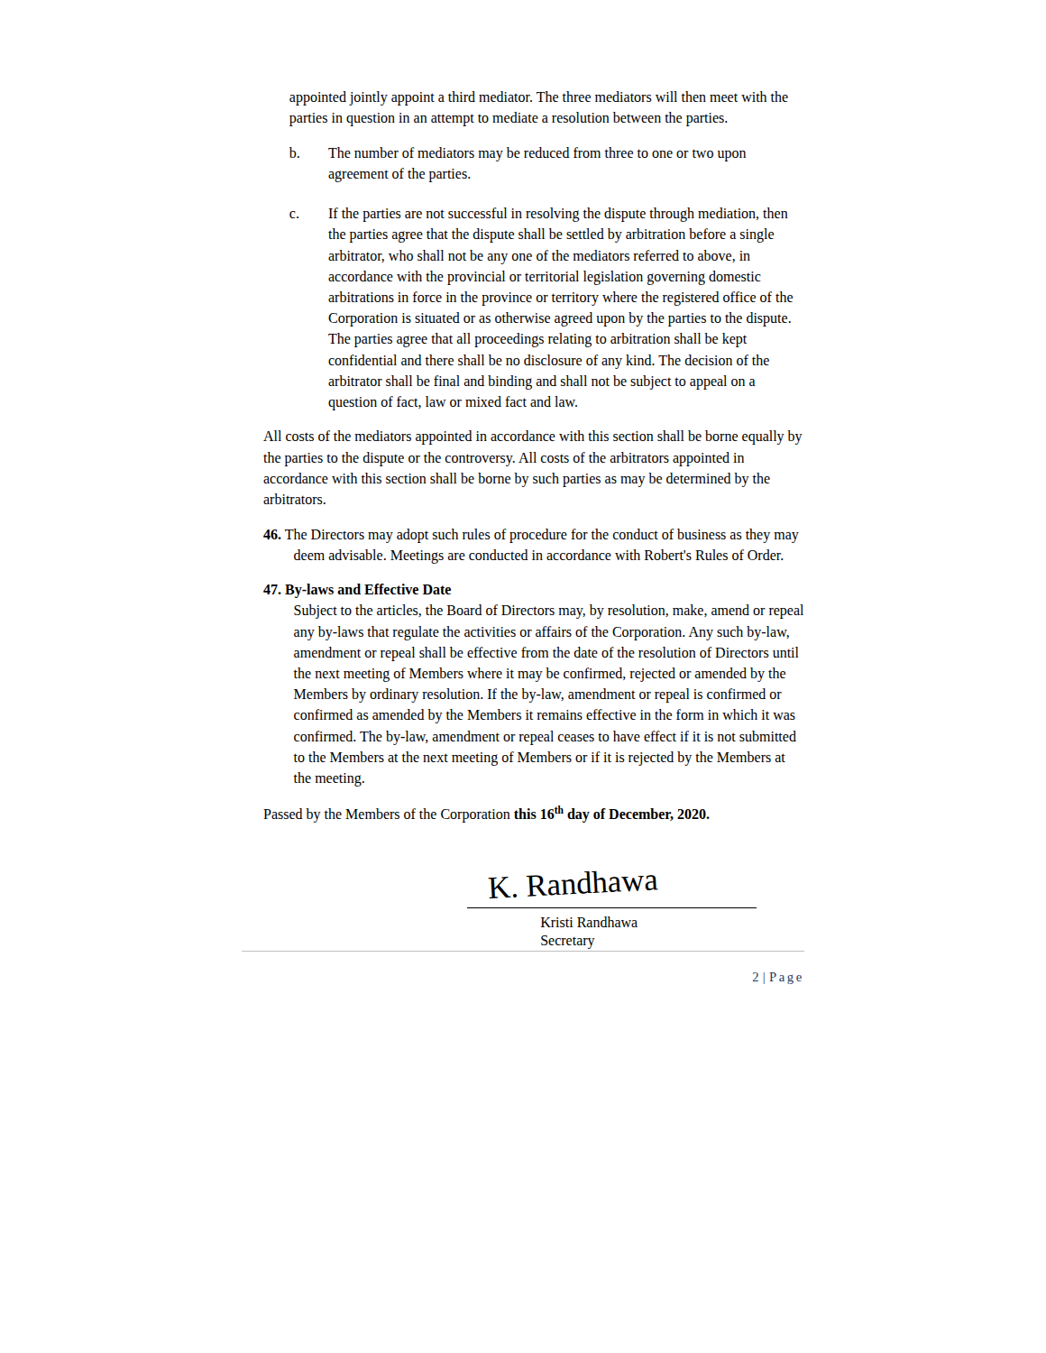appointed jointly appoint a third mediator. The three mediators will then meet with the parties in question in an attempt to mediate a resolution between the parties.
b. The number of mediators may be reduced from three to one or two upon agreement of the parties.
c. If the parties are not successful in resolving the dispute through mediation, then the parties agree that the dispute shall be settled by arbitration before a single arbitrator, who shall not be any one of the mediators referred to above, in accordance with the provincial or territorial legislation governing domestic arbitrations in force in the province or territory where the registered office of the Corporation is situated or as otherwise agreed upon by the parties to the dispute. The parties agree that all proceedings relating to arbitration shall be kept confidential and there shall be no disclosure of any kind. The decision of the arbitrator shall be final and binding and shall not be subject to appeal on a question of fact, law or mixed fact and law.
All costs of the mediators appointed in accordance with this section shall be borne equally by the parties to the dispute or the controversy. All costs of the arbitrators appointed in accordance with this section shall be borne by such parties as may be determined by the arbitrators.
46. The Directors may adopt such rules of procedure for the conduct of business as they may deem advisable. Meetings are conducted in accordance with Robert's Rules of Order.
47. By-laws and Effective Date
Subject to the articles, the Board of Directors may, by resolution, make, amend or repeal any by-laws that regulate the activities or affairs of the Corporation. Any such by-law, amendment or repeal shall be effective from the date of the resolution of Directors until the next meeting of Members where it may be confirmed, rejected or amended by the Members by ordinary resolution. If the by-law, amendment or repeal is confirmed or confirmed as amended by the Members it remains effective in the form in which it was confirmed. The by-law, amendment or repeal ceases to have effect if it is not submitted to the Members at the next meeting of Members or if it is rejected by the Members at the meeting.
Passed by the Members of the Corporation this 16th day of December, 2020.
K. Randhawa
Kristi Randhawa
Secretary
2 | Page